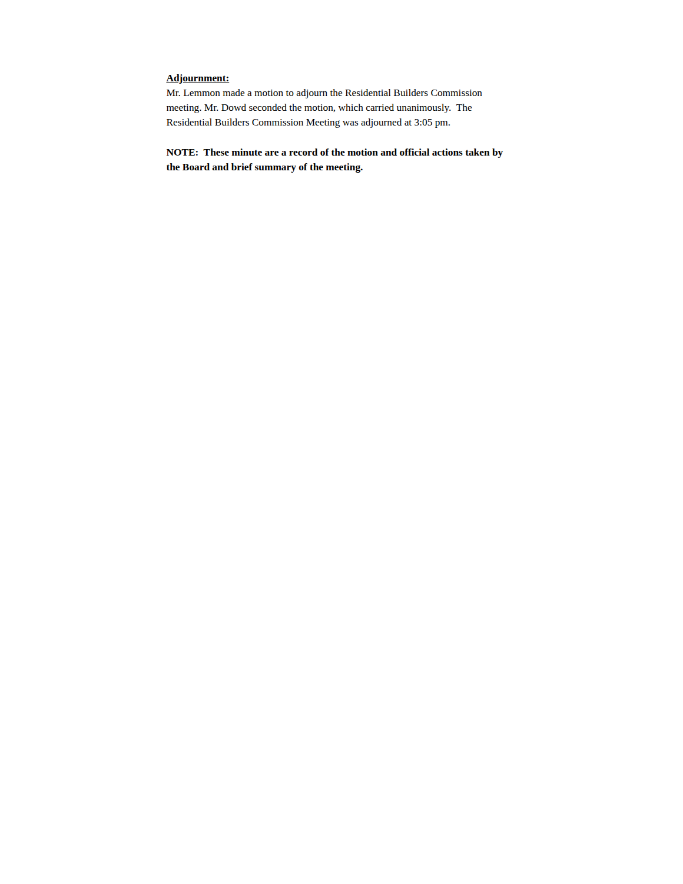Adjournment:
Mr. Lemmon made a motion to adjourn the Residential Builders Commission meeting. Mr. Dowd seconded the motion, which carried unanimously. The Residential Builders Commission Meeting was adjourned at 3:05 pm.
NOTE: These minute are a record of the motion and official actions taken by the Board and brief summary of the meeting.